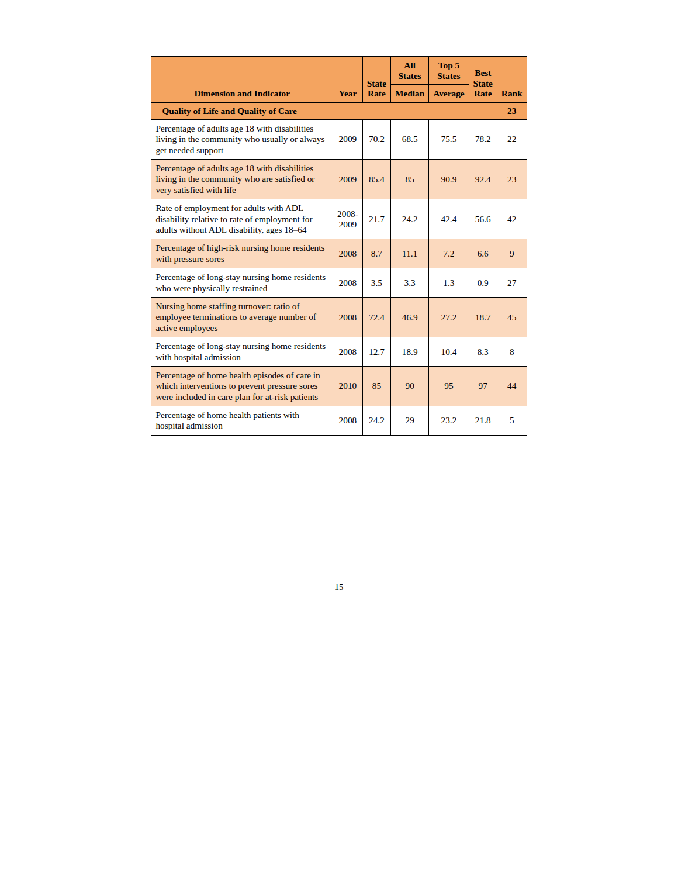| Dimension and Indicator | Year | State Rate | All States | Top 5 States | Best State Rate | Rank |
| --- | --- | --- | --- | --- | --- | --- |
| Median | Average |
| Quality of Life and Quality of Care | 23 |
| Percentage of adults age 18 with disabilities living in the community who usually or always get needed support | 2009 | 70.2 | 68.5 | 75.5 | 78.2 | 22 |
| Percentage of adults age 18 with disabilities living in the community who are satisfied or very satisfied with life | 2009 | 85.4 | 85 | 90.9 | 92.4 | 23 |
| Rate of employment for adults with ADL disability relative to rate of employment for adults without ADL disability, ages 18–64 | 2008- 2009 | 21.7 | 24.2 | 42.4 | 56.6 | 42 |
| Percentage of high-risk nursing home residents with pressure sores | 2008 | 8.7 | 11.1 | 7.2 | 6.6 | 9 |
| Percentage of long-stay nursing home residents who were physically restrained | 2008 | 3.5 | 3.3 | 1.3 | 0.9 | 27 |
| Nursing home staffing turnover: ratio of employee terminations to average number of active employees | 2008 | 72.4 | 46.9 | 27.2 | 18.7 | 45 |
| Percentage of long-stay nursing home residents with hospital admission | 2008 | 12.7 | 18.9 | 10.4 | 8.3 | 8 |
| Percentage of home health episodes of care in which interventions to prevent pressure sores were included in care plan for at-risk patients | 2010 | 85 | 90 | 95 | 97 | 44 |
| Percentage of home health patients with hospital admission | 2008 | 24.2 | 29 | 23.2 | 21.8 | 5 |
15